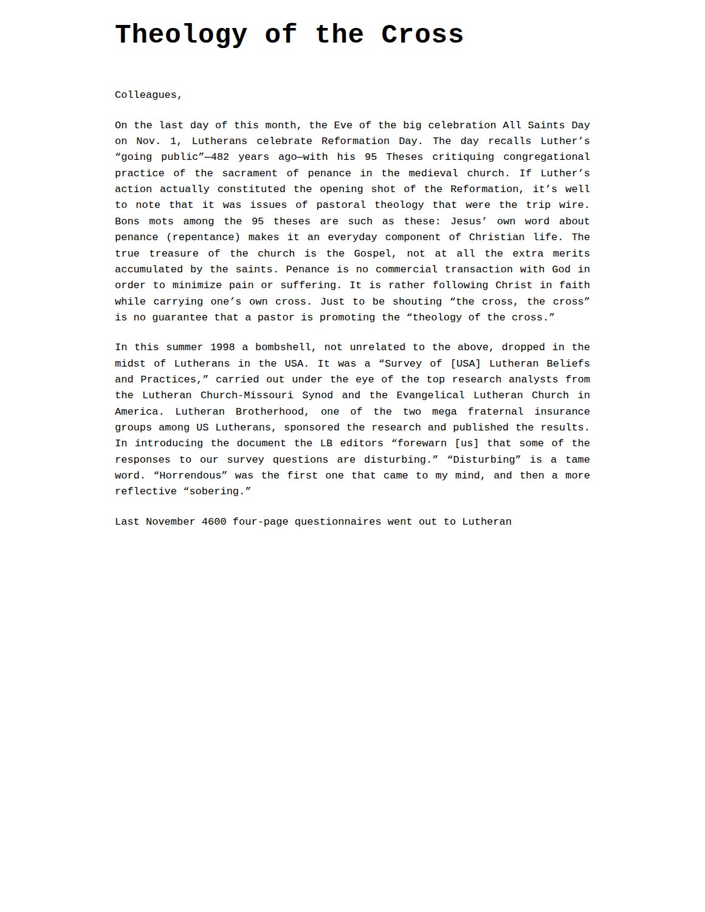Theology of the Cross
Colleagues,
On the last day of this month, the Eve of the big celebration All Saints Day on Nov. 1, Lutherans celebrate Reformation Day. The day recalls Luther’s “going public”—482 years ago—with his 95 Theses critiquing congregational practice of the sacrament of penance in the medieval church. If Luther’s action actually constituted the opening shot of the Reformation, it’s well to note that it was issues of pastoral theology that were the trip wire. Bons mots among the 95 theses are such as these: Jesus’ own word about penance (repentance) makes it an everyday component of Christian life. The true treasure of the church is the Gospel, not at all the extra merits accumulated by the saints. Penance is no commercial transaction with God in order to minimize pain or suffering. It is rather following Christ in faith while carrying one’s own cross. Just to be shouting “the cross, the cross” is no guarantee that a pastor is promoting the “theology of the cross.”
In this summer 1998 a bombshell, not unrelated to the above, dropped in the midst of Lutherans in the USA. It was a “Survey of [USA] Lutheran Beliefs and Practices,” carried out under the eye of the top research analysts from the Lutheran Church-Missouri Synod and the Evangelical Lutheran Church in America. Lutheran Brotherhood, one of the two mega fraternal insurance groups among US Lutherans, sponsored the research and published the results. In introducing the document the LB editors “forewarn [us] that some of the responses to our survey questions are disturbing.” “Disturbing” is a tame word. “Horrendous” was the first one that came to my mind, and then a more reflective “sobering.”
Last November 4600 four-page questionnaires went out to Lutheran